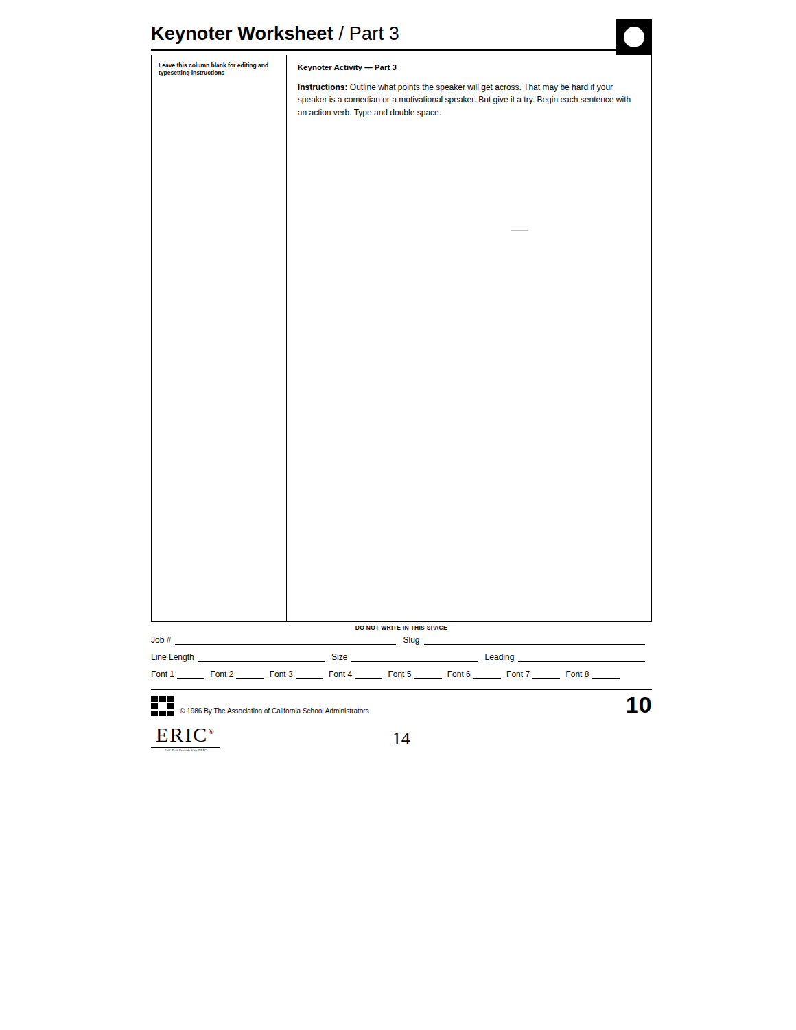Keynoter Worksheet / Part 3
Leave this column blank for editing and typesetting instructions
Keynoter Activity — Part 3
Instructions: Outline what points the speaker will get across. That may be hard if your speaker is a comedian or a motivational speaker. But give it a try. Begin each sentence with an action verb. Type and double space.
DO NOT WRITE IN THIS SPACE
Job # Slug
Line Length Size Leading
Font 1 Font 2 Font 3 Font 4 Font 5 Font 6 Font 7 Font 8
© 1986 By The Association of California School Administrators
10
ERIC® Full Text Provided by ERIC
14